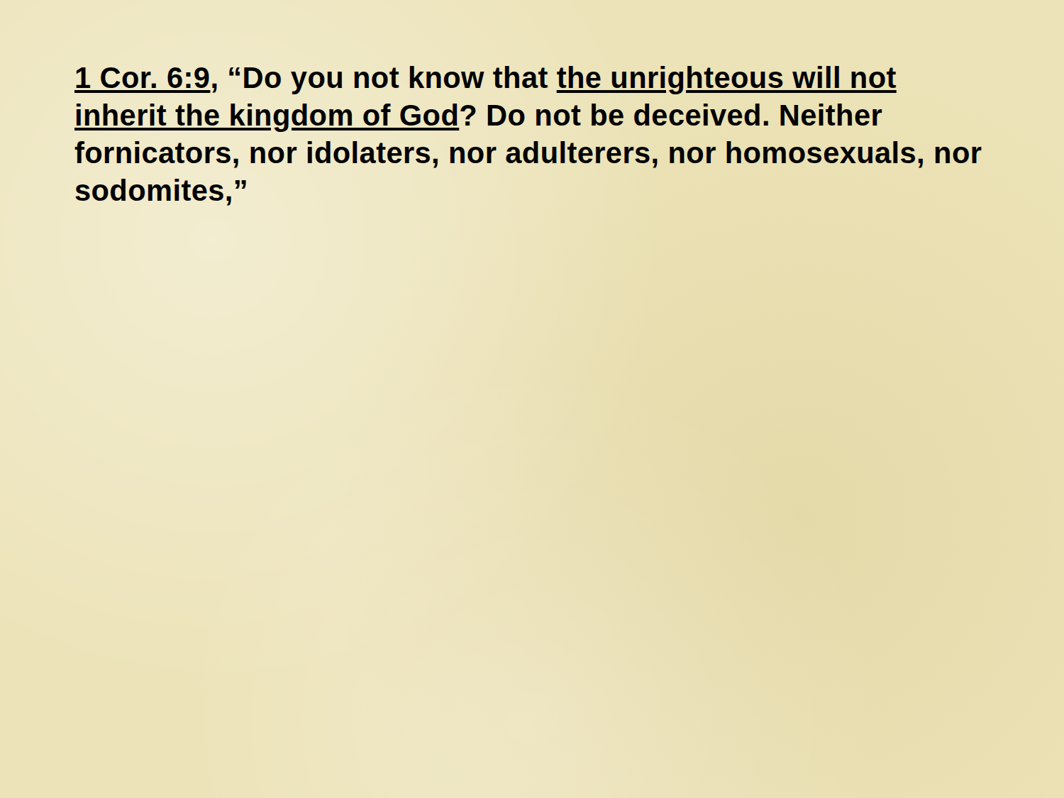1 Cor. 6:9, “Do you not know that the unrighteous will not inherit the kingdom of God? Do not be deceived. Neither fornicators, nor idolaters, nor adulterers, nor homosexuals, nor sodomites,”